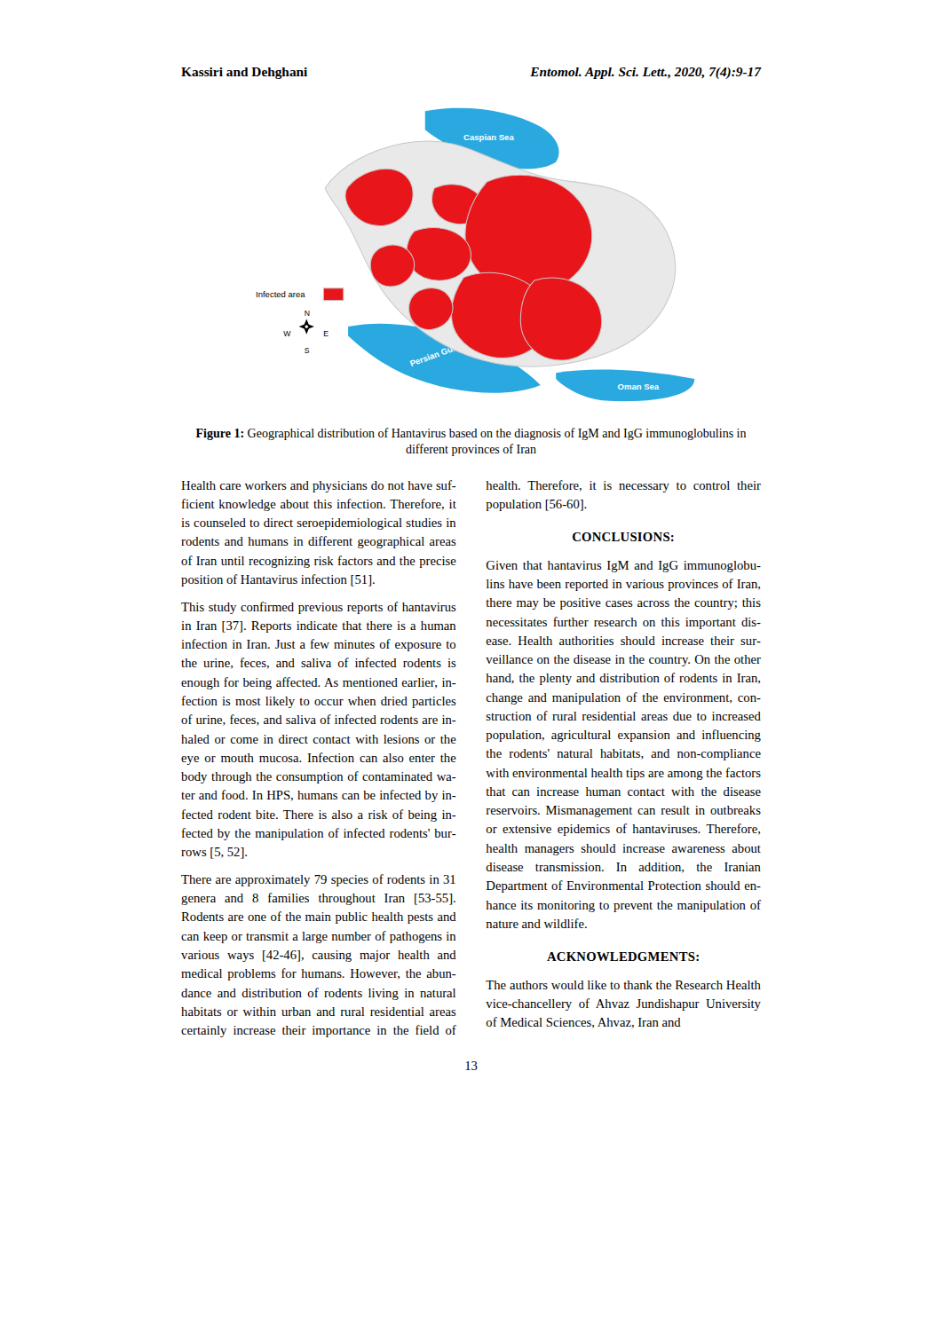Kassiri and Dehghani Entomol. Appl. Sci. Lett., 2020, 7(4):9-17
Geographical distribution of Hantavirus in Iran Caspian Sea Persian Gulf Oman Sea Infected area N S W E
Figure 1: Geographical distribution of Hantavirus based on the diagnosis of IgM and IgG immunoglobulins in different provinces of Iran
Health care workers and physicians do not have sufficient knowledge about this infection. Therefore, it is counseled to direct seroepidemiological studies in rodents and humans in different geographical areas of Iran until recognizing risk factors and the precise position of Hantavirus infection [51].
This study confirmed previous reports of hantavirus in Iran [37]. Reports indicate that there is a human infection in Iran. Just a few minutes of exposure to the urine, feces, and saliva of infected rodents is enough for being affected. As mentioned earlier, infection is most likely to occur when dried particles of urine, feces, and saliva of infected rodents are inhaled or come in direct contact with lesions or the eye or mouth mucosa. Infection can also enter the body through the consumption of contaminated water and food. In HPS, humans can be infected by infected rodent bite. There is also a risk of being infected by the manipulation of infected rodents' burrows [5, 52].
There are approximately 79 species of rodents in 31 genera and 8 families throughout Iran [53-55]. Rodents are one of the main public health pests and can keep or transmit a large number of pathogens in various ways [42-46], causing major health and medical problems for humans. However, the abundance and distribution of rodents living in natural habitats or within urban and rural residential areas certainly increase their importance in the field of health. Therefore, it is necessary to control their population [56-60].
CONCLUSIONS:
Given that hantavirus IgM and IgG immunoglobulins have been reported in various provinces of Iran, there may be positive cases across the country; this necessitates further research on this important disease. Health authorities should increase their surveillance on the disease in the country. On the other hand, the plenty and distribution of rodents in Iran, change and manipulation of the environment, construction of rural residential areas due to increased population, agricultural expansion and influencing the rodents' natural habitats, and non-compliance with environmental health tips are among the factors that can increase human contact with the disease reservoirs. Mismanagement can result in outbreaks or extensive epidemics of hantaviruses. Therefore, health managers should increase awareness about disease transmission. In addition, the Iranian Department of Environmental Protection should enhance its monitoring to prevent the manipulation of nature and wildlife.
ACKNOWLEDGMENTS:
The authors would like to thank the Research Health vice-chancellery of Ahvaz Jundishapur University of Medical Sciences, Ahvaz, Iran and
13